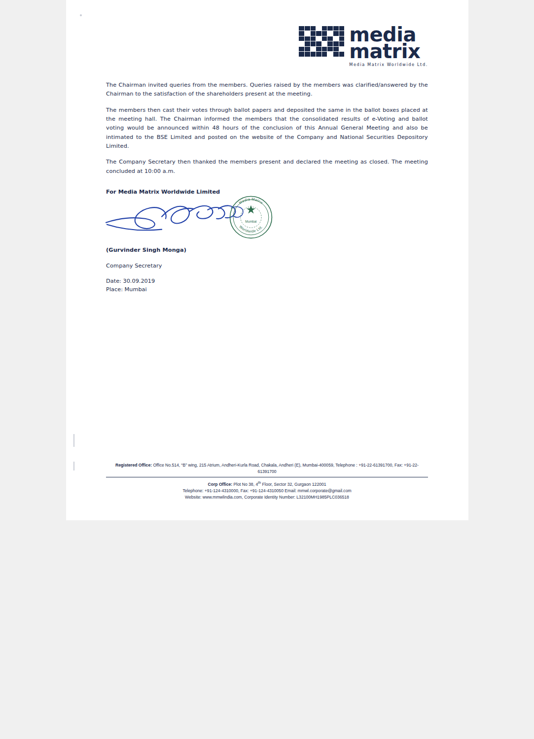media matrix Media Matrix Worldwide Ltd.
The Chairman invited queries from the members. Queries raised by the members was clarified/answered by the Chairman to the satisfaction of the shareholders present at the meeting.
The members then cast their votes through ballot papers and deposited the same in the ballot boxes placed at the meeting hall. The Chairman informed the members that the consolidated results of e-Voting and ballot voting would be announced within 48 hours of the conclusion of this Annual General Meeting and also be intimated to the BSE Limited and posted on the website of the Company and National Securities Depository Limited.
The Company Secretary then thanked the members present and declared the meeting as closed. The meeting concluded at 10:00 a.m.
For Media Matrix Worldwide Limited
Media Matrix Worldwide Ltd. Mumbai
(Gurvinder Singh Monga)
Company Secretary
Date: 30.09.2019
Place: Mumbai
Registered Office: Office No.514, “B” wing, 215 Atrium, Andheri-Kurla Road, Chakala, Andheri (E), Mumbai-400059, Telephone : +91-22-61391700, Fax: +91-22-61391700
Corp Office: Plot No 38, 4th Floor, Sector 32, Gurgaon 122001
Telephone: +91-124-4310000, Fax: +91-124-4310050 Email: mmwl.corporate@gmail.com
Website: www.mmwlindia.com, Corporate Identity Number: L32100MH1985PLC036518